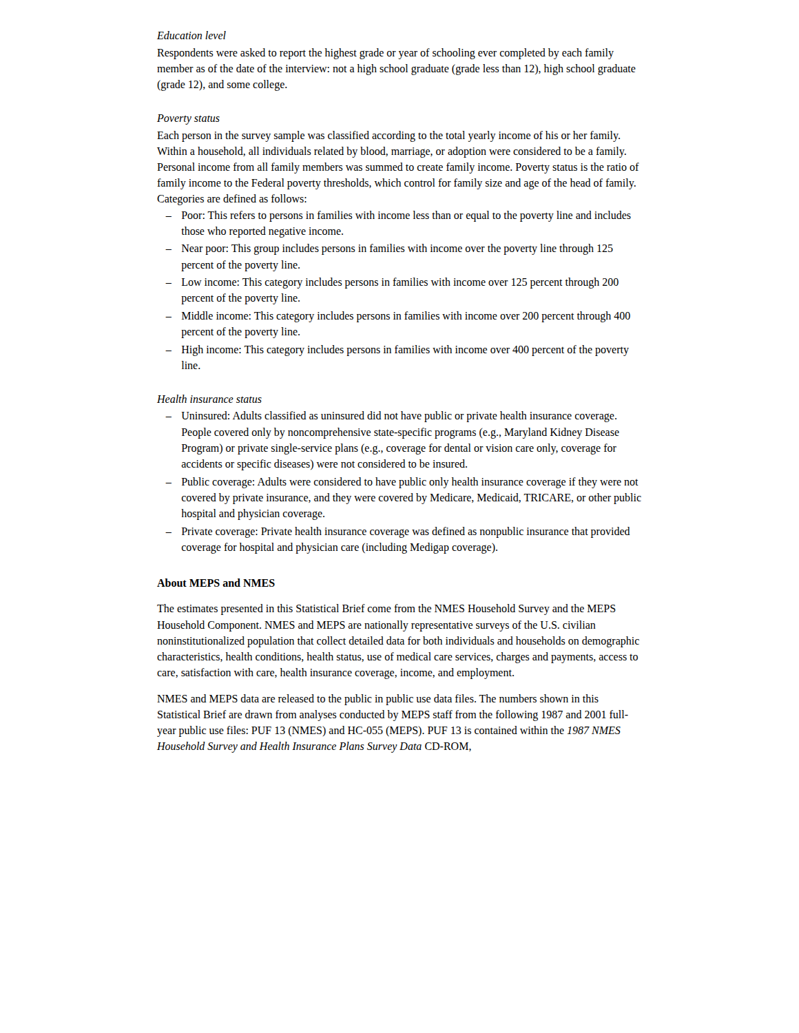Education level
Respondents were asked to report the highest grade or year of schooling ever completed by each family member as of the date of the interview: not a high school graduate (grade less than 12), high school graduate (grade 12), and some college.
Poverty status
Each person in the survey sample was classified according to the total yearly income of his or her family. Within a household, all individuals related by blood, marriage, or adoption were considered to be a family. Personal income from all family members was summed to create family income. Poverty status is the ratio of family income to the Federal poverty thresholds, which control for family size and age of the head of family. Categories are defined as follows:
Poor: This refers to persons in families with income less than or equal to the poverty line and includes those who reported negative income.
Near poor: This group includes persons in families with income over the poverty line through 125 percent of the poverty line.
Low income: This category includes persons in families with income over 125 percent through 200 percent of the poverty line.
Middle income: This category includes persons in families with income over 200 percent through 400 percent of the poverty line.
High income: This category includes persons in families with income over 400 percent of the poverty line.
Health insurance status
Uninsured: Adults classified as uninsured did not have public or private health insurance coverage. People covered only by noncomprehensive state-specific programs (e.g., Maryland Kidney Disease Program) or private single-service plans (e.g., coverage for dental or vision care only, coverage for accidents or specific diseases) were not considered to be insured.
Public coverage: Adults were considered to have public only health insurance coverage if they were not covered by private insurance, and they were covered by Medicare, Medicaid, TRICARE, or other public hospital and physician coverage.
Private coverage: Private health insurance coverage was defined as nonpublic insurance that provided coverage for hospital and physician care (including Medigap coverage).
About MEPS and NMES
The estimates presented in this Statistical Brief come from the NMES Household Survey and the MEPS Household Component. NMES and MEPS are nationally representative surveys of the U.S. civilian noninstitutionalized population that collect detailed data for both individuals and households on demographic characteristics, health conditions, health status, use of medical care services, charges and payments, access to care, satisfaction with care, health insurance coverage, income, and employment.
NMES and MEPS data are released to the public in public use data files. The numbers shown in this Statistical Brief are drawn from analyses conducted by MEPS staff from the following 1987 and 2001 full-year public use files: PUF 13 (NMES) and HC-055 (MEPS). PUF 13 is contained within the 1987 NMES Household Survey and Health Insurance Plans Survey Data CD-ROM,